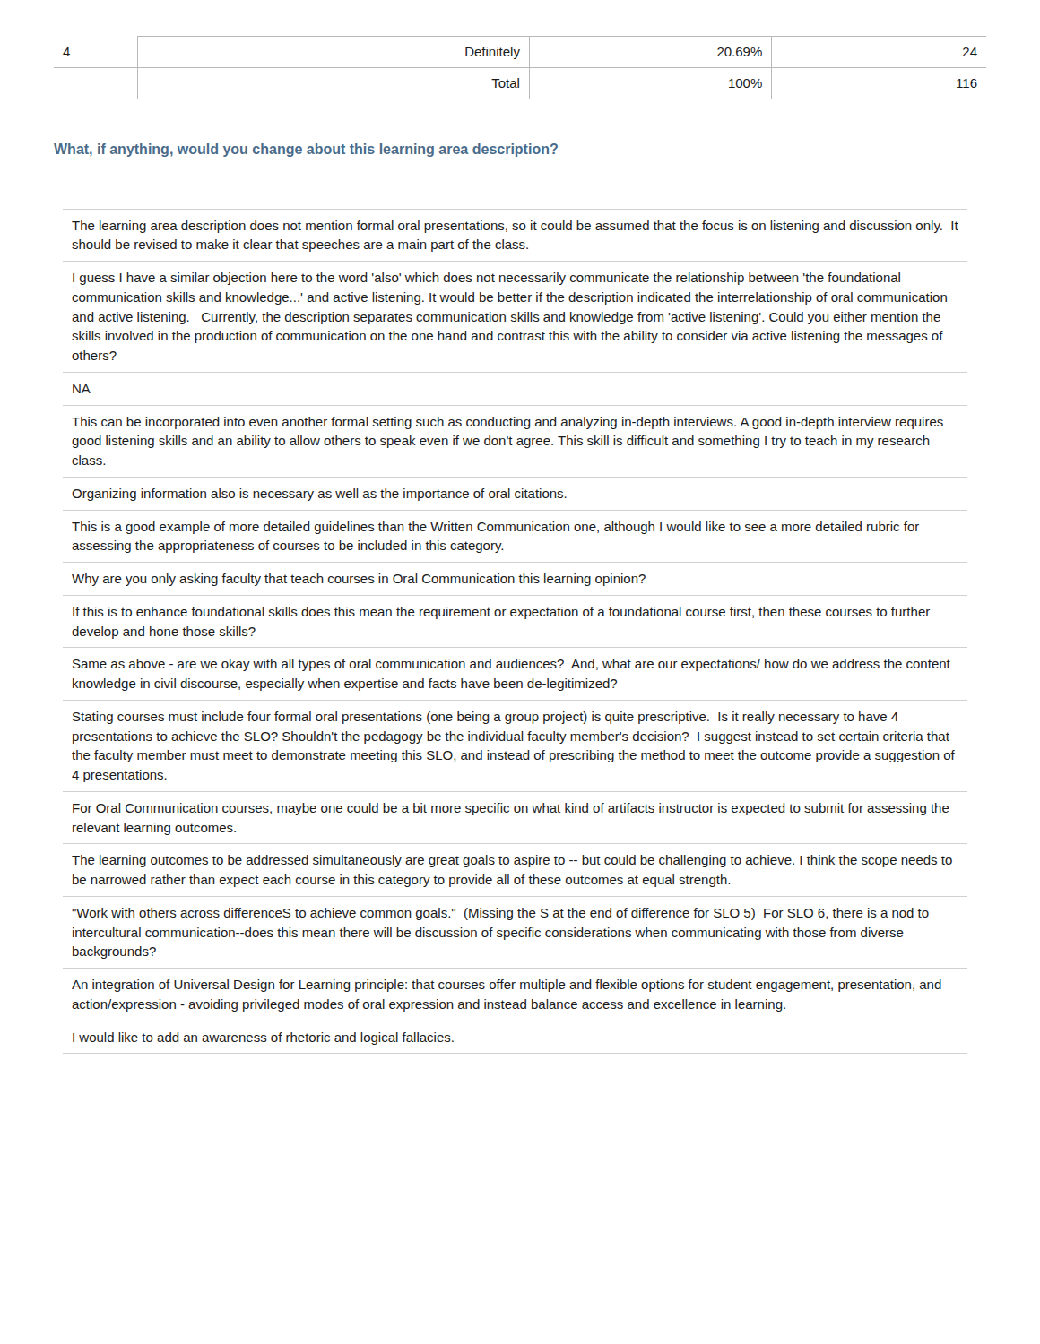| 4 | Definitely | 20.69% | 24 |
| | Total | 100% | 116 |
What, if anything, would you change about this learning area description?
| The learning area description does not mention formal oral presentations, so it could be assumed that the focus is on listening and discussion only. It should be revised to make it clear that speeches are a main part of the class. |
| I guess I have a similar objection here to the word 'also' which does not necessarily communicate the relationship between 'the foundational communication skills and knowledge...' and active listening. It would be better if the description indicated the interrelationship of oral communication and active listening. Currently, the description separates communication skills and knowledge from 'active listening'. Could you either mention the skills involved in the production of communication on the one hand and contrast this with the ability to consider via active listening the messages of others? |
| NA |
| This can be incorporated into even another formal setting such as conducting and analyzing in-depth interviews. A good in-depth interview requires good listening skills and an ability to allow others to speak even if we don't agree. This skill is difficult and something I try to teach in my research class. |
| Organizing information also is necessary as well as the importance of oral citations. |
| This is a good example of more detailed guidelines than the Written Communication one, although I would like to see a more detailed rubric for assessing the appropriateness of courses to be included in this category. |
| Why are you only asking faculty that teach courses in Oral Communication this learning opinion? |
| If this is to enhance foundational skills does this mean the requirement or expectation of a foundational course first, then these courses to further develop and hone those skills? |
| Same as above - are we okay with all types of oral communication and audiences? And, what are our expectations/ how do we address the content knowledge in civil discourse, especially when expertise and facts have been de-legitimized? |
| Stating courses must include four formal oral presentations (one being a group project) is quite prescriptive. Is it really necessary to have 4 presentations to achieve the SLO? Shouldn't the pedagogy be the individual faculty member's decision? I suggest instead to set certain criteria that the faculty member must meet to demonstrate meeting this SLO, and instead of prescribing the method to meet the outcome provide a suggestion of 4 presentations. |
| For Oral Communication courses, maybe one could be a bit more specific on what kind of artifacts instructor is expected to submit for assessing the relevant learning outcomes. |
| The learning outcomes to be addressed simultaneously are great goals to aspire to -- but could be challenging to achieve. I think the scope needs to be narrowed rather than expect each course in this category to provide all of these outcomes at equal strength. |
| "Work with others across differenceS to achieve common goals." (Missing the S at the end of difference for SLO 5) For SLO 6, there is a nod to intercultural communication--does this mean there will be discussion of specific considerations when communicating with those from diverse backgrounds? |
| An integration of Universal Design for Learning principle: that courses offer multiple and flexible options for student engagement, presentation, and action/expression - avoiding privileged modes of oral expression and instead balance access and excellence in learning. |
| I would like to add an awareness of rhetoric and logical fallacies. |